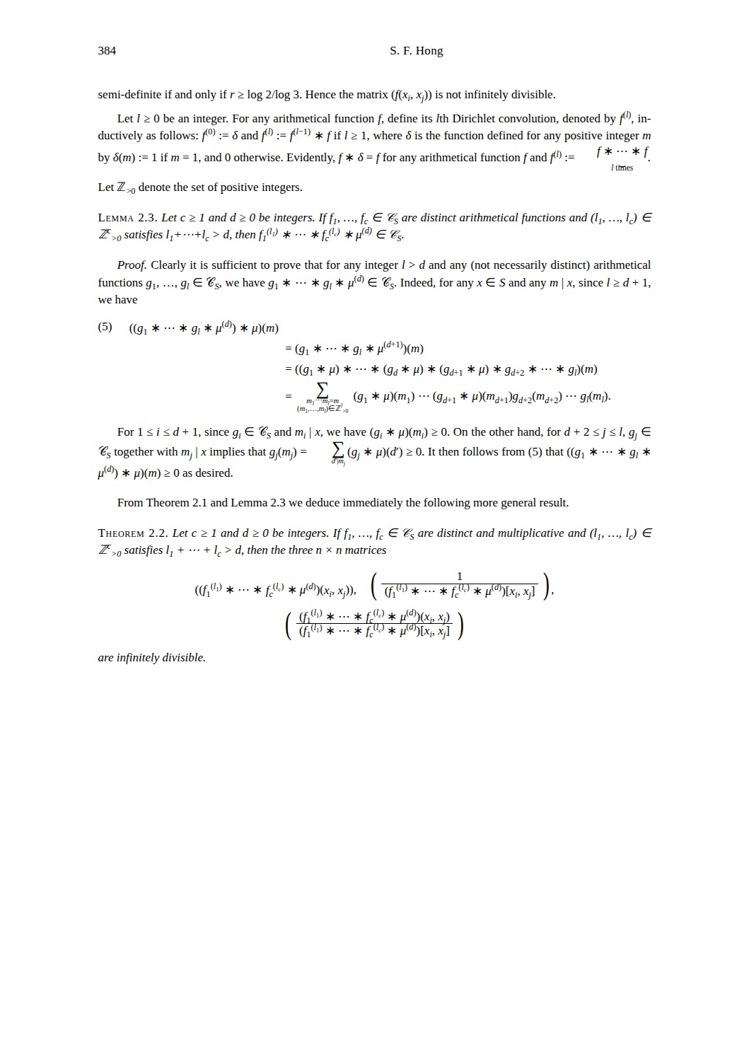384 S. F. Hong
semi-definite if and only if r ≥ log 2/log 3. Hence the matrix (f(xi, xj)) is not infinitely divisible.
Let l ≥ 0 be an integer. For any arithmetical function f, define its lth Dirichlet convolution, denoted by f(l), inductively as follows: f(0) := δ and f(l) := f(l−1) ∗ f if l ≥ 1, where δ is the function defined for any positive integer m by δ(m) := 1 if m = 1, and 0 otherwise. Evidently, f ∗ δ = f for any arithmetical function f and f(l) := f ∗ ⋯ ∗ f⏟l times.
Let ℤ>0 denote the set of positive integers.
Lemma 2.3. Let c ≥ 1 and d ≥ 0 be integers. If f1, …, fc ∈ 𝒞S are distinct arithmetical functions and (l1, …, lc) ∈ ℤc>0 satisfies l1+⋯+lc > d, then f1(l1) ∗ ⋯ ∗ fc(lc) ∗ μ(d) ∈ 𝒞S.
Proof. Clearly it is sufficient to prove that for any integer l > d and any (not necessarily distinct) arithmetical functions g1, …, gl ∈ 𝒞S, we have g1 ∗ ⋯ ∗ gl ∗ μ(d) ∈ 𝒞S. Indeed, for any x ∈ S and any m | x, since l ≥ d + 1, we have
(5)
| (( g 1 ∗ ⋯ ∗ g l ∗ μ ( d ) ) ∗ μ )( m ) | | |
| | = | ( g 1 ∗ ⋯ ∗ g l ∗ μ ( d +1) )( m ) |
| | = | (( g 1 ∗ μ ) ∗ ⋯ ∗ ( g d ∗ μ ) ∗ ( g d +1 ∗ μ ) ∗ g d +2 ∗ ⋯ ∗ g l )( m ) |
| | = | ∑ m 1 ⋯ m l = m ( m 1 ,…, m l )∈ℤ l >0 ( g 1 ∗ μ )( m 1 ) ⋯ ( g d +1 ∗ μ )( m d +1 ) g d +2 ( m d +2 ) ⋯ g l ( m l ). |
For 1 ≤ i ≤ d + 1, since gi ∈ 𝒞S and mi | x, we have (gi ∗ μ)(mi) ≥ 0. On the other hand, for d + 2 ≤ j ≤ l, gj ∈ 𝒞S together with mj | x implies that gj(mj) = ∑d′|mj(gj ∗ μ)(d′) ≥ 0. It then follows from (5) that ((g1 ∗ ⋯ ∗ gl ∗ μ(d)) ∗ μ)(m) ≥ 0 as desired.
From Theorem 2.1 and Lemma 2.3 we deduce immediately the following more general result.
Theorem 2.2. Let c ≥ 1 and d ≥ 0 be integers. If f1, …, fc ∈ 𝒞S are distinct and multiplicative and (l1, …, lc) ∈ ℤc>0 satisfies l1 + ⋯ + lc > d, then the three n × n matrices
((f1(l1) ∗ ⋯ ∗ fc(lc) ∗ μ(d))(xi, xj)), (1(f1(l1) ∗ ⋯ ∗ fc(lc) ∗ μ(d))[xi, xj]),
((f1(l1) ∗ ⋯ ∗ fc(lc) ∗ μ(d))(xi, xj)(f1(l1) ∗ ⋯ ∗ fc(lc) ∗ μ(d))[xi, xj])
are infinitely divisible.